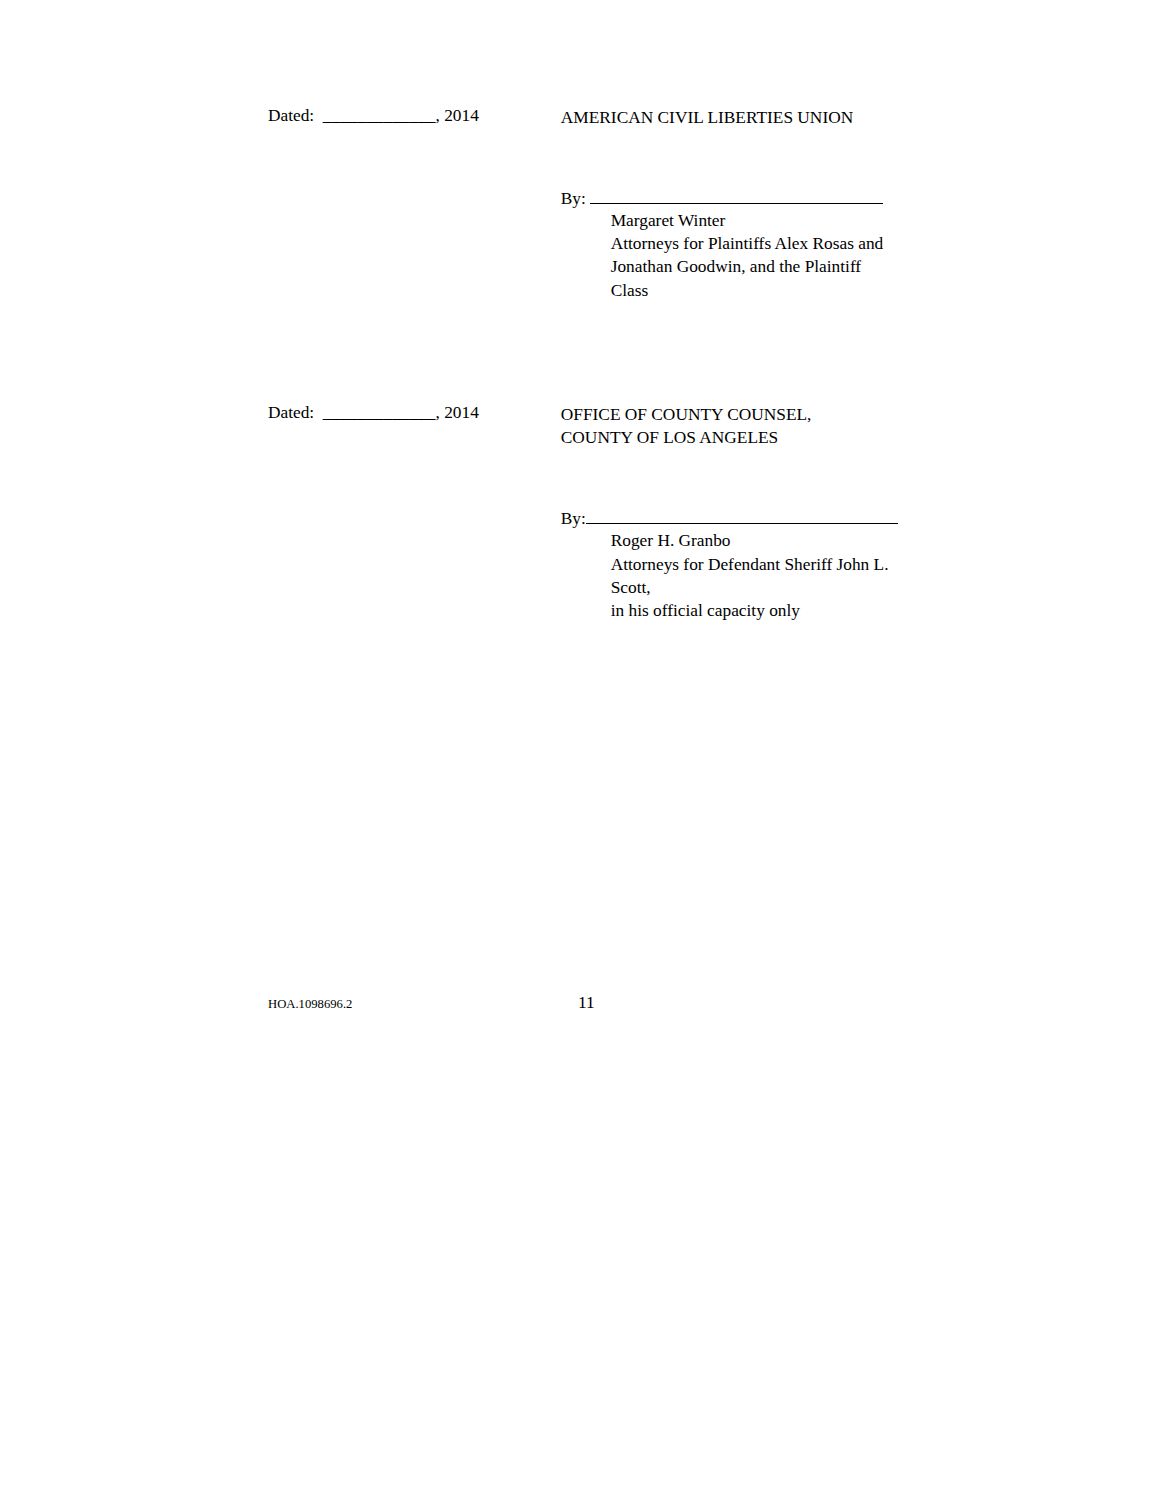Dated: _____________, 2014
AMERICAN CIVIL LIBERTIES UNION
By:
Margaret Winter
Attorneys for Plaintiffs Alex Rosas and
Jonathan Goodwin, and the Plaintiff Class
Dated: _____________, 2014
OFFICE OF COUNTY COUNSEL,
COUNTY OF LOS ANGELES
By:
Roger H. Granbo
Attorneys for Defendant Sheriff John L. Scott,
in his official capacity only
HOA.1098696.2 11